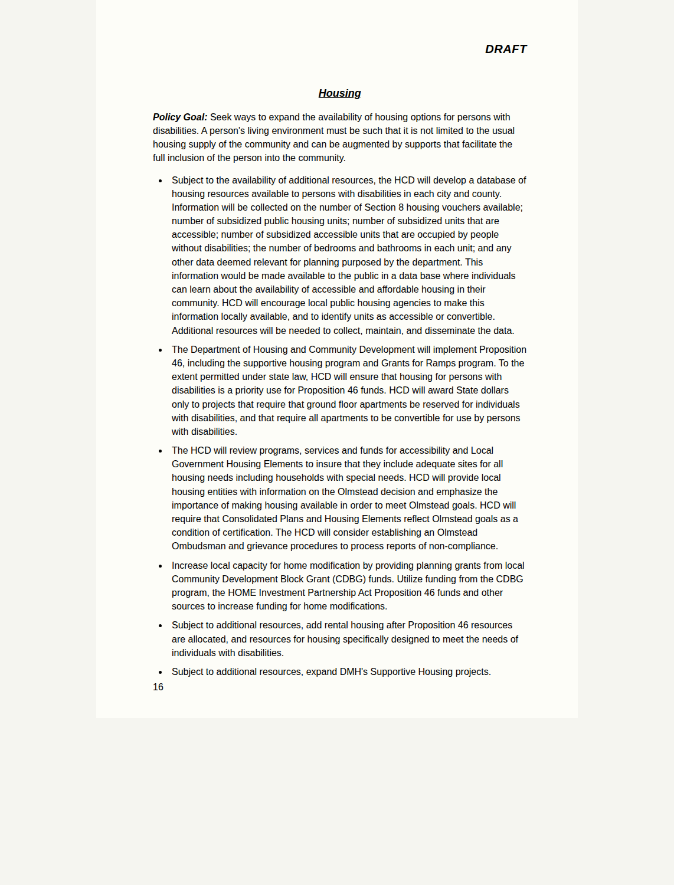DRAFT
Housing
Policy Goal: Seek ways to expand the availability of housing options for persons with disabilities. A person's living environment must be such that it is not limited to the usual housing supply of the community and can be augmented by supports that facilitate the full inclusion of the person into the community.
Subject to the availability of additional resources, the HCD will develop a database of housing resources available to persons with disabilities in each city and county. Information will be collected on the number of Section 8 housing vouchers available; number of subsidized public housing units; number of subsidized units that are accessible; number of subsidized accessible units that are occupied by people without disabilities; the number of bedrooms and bathrooms in each unit; and any other data deemed relevant for planning purposed by the department. This information would be made available to the public in a data base where individuals can learn about the availability of accessible and affordable housing in their community. HCD will encourage local public housing agencies to make this information locally available, and to identify units as accessible or convertible. Additional resources will be needed to collect, maintain, and disseminate the data.
The Department of Housing and Community Development will implement Proposition 46, including the supportive housing program and Grants for Ramps program. To the extent permitted under state law, HCD will ensure that housing for persons with disabilities is a priority use for Proposition 46 funds. HCD will award State dollars only to projects that require that ground floor apartments be reserved for individuals with disabilities, and that require all apartments to be convertible for use by persons with disabilities.
The HCD will review programs, services and funds for accessibility and Local Government Housing Elements to insure that they include adequate sites for all housing needs including households with special needs. HCD will provide local housing entities with information on the Olmstead decision and emphasize the importance of making housing available in order to meet Olmstead goals. HCD will require that Consolidated Plans and Housing Elements reflect Olmstead goals as a condition of certification. The HCD will consider establishing an Olmstead Ombudsman and grievance procedures to process reports of non-compliance.
Increase local capacity for home modification by providing planning grants from local Community Development Block Grant (CDBG) funds. Utilize funding from the CDBG program, the HOME Investment Partnership Act Proposition 46 funds and other sources to increase funding for home modifications.
Subject to additional resources, add rental housing after Proposition 46 resources are allocated, and resources for housing specifically designed to meet the needs of individuals with disabilities.
Subject to additional resources, expand DMH's Supportive Housing projects.
16